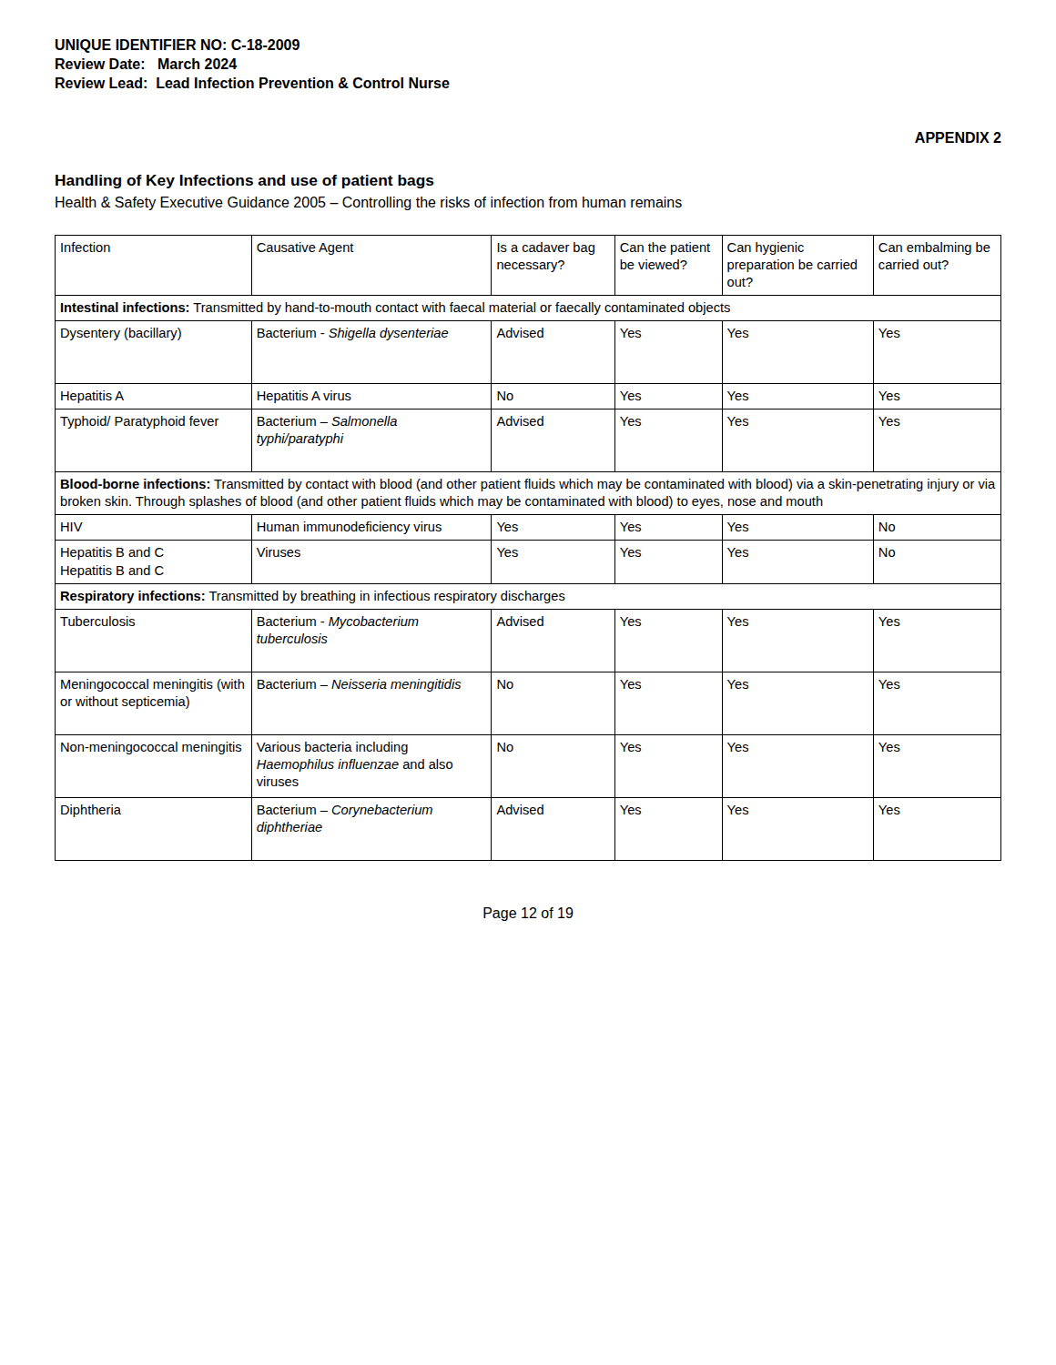UNIQUE IDENTIFIER NO: C-18-2009
Review Date: March 2024
Review Lead: Lead Infection Prevention & Control Nurse
APPENDIX 2
Handling of Key Infections and use of patient bags
Health & Safety Executive Guidance 2005 – Controlling the risks of infection from human remains
| Infection | Causative Agent | Is a cadaver bag necessary? | Can the patient be viewed? | Can hygienic preparation be carried out? | Can embalming be carried out? |
| --- | --- | --- | --- | --- | --- |
| Intestinal infections: Transmitted by hand-to-mouth contact with faecal material or faecally contaminated objects |
| Dysentery (bacillary) | Bacterium - Shigella dysenteriae | Advised | Yes | Yes | Yes |
| Hepatitis A | Hepatitis A virus | No | Yes | Yes | Yes |
| Typhoid/ Paratyphoid fever | Bacterium – Salmonella typhi/paratyphi | Advised | Yes | Yes | Yes |
| Blood-borne infections: Transmitted by contact with blood (and other patient fluids which may be contaminated with blood) via a skin-penetrating injury or via broken skin. Through splashes of blood (and other patient fluids which may be contaminated with blood) to eyes, nose and mouth |
| HIV | Human immunodeficiency virus | Yes | Yes | Yes | No |
| Hepatitis B and C Hepatitis B and C | Viruses | Yes | Yes | Yes | No |
| Respiratory infections: Transmitted by breathing in infectious respiratory discharges |
| Tuberculosis | Bacterium - Mycobacterium tuberculosis | Advised | Yes | Yes | Yes |
| Meningococcal meningitis (with or without septicemia) | Bacterium – Neisseria meningitidis | No | Yes | Yes | Yes |
| Non-meningococcal meningitis | Various bacteria including Haemophilus influenzae and also viruses | No | Yes | Yes | Yes |
| Diphtheria | Bacterium – Corynebacterium diphtheriae | Advised | Yes | Yes | Yes |
Page 12 of 19